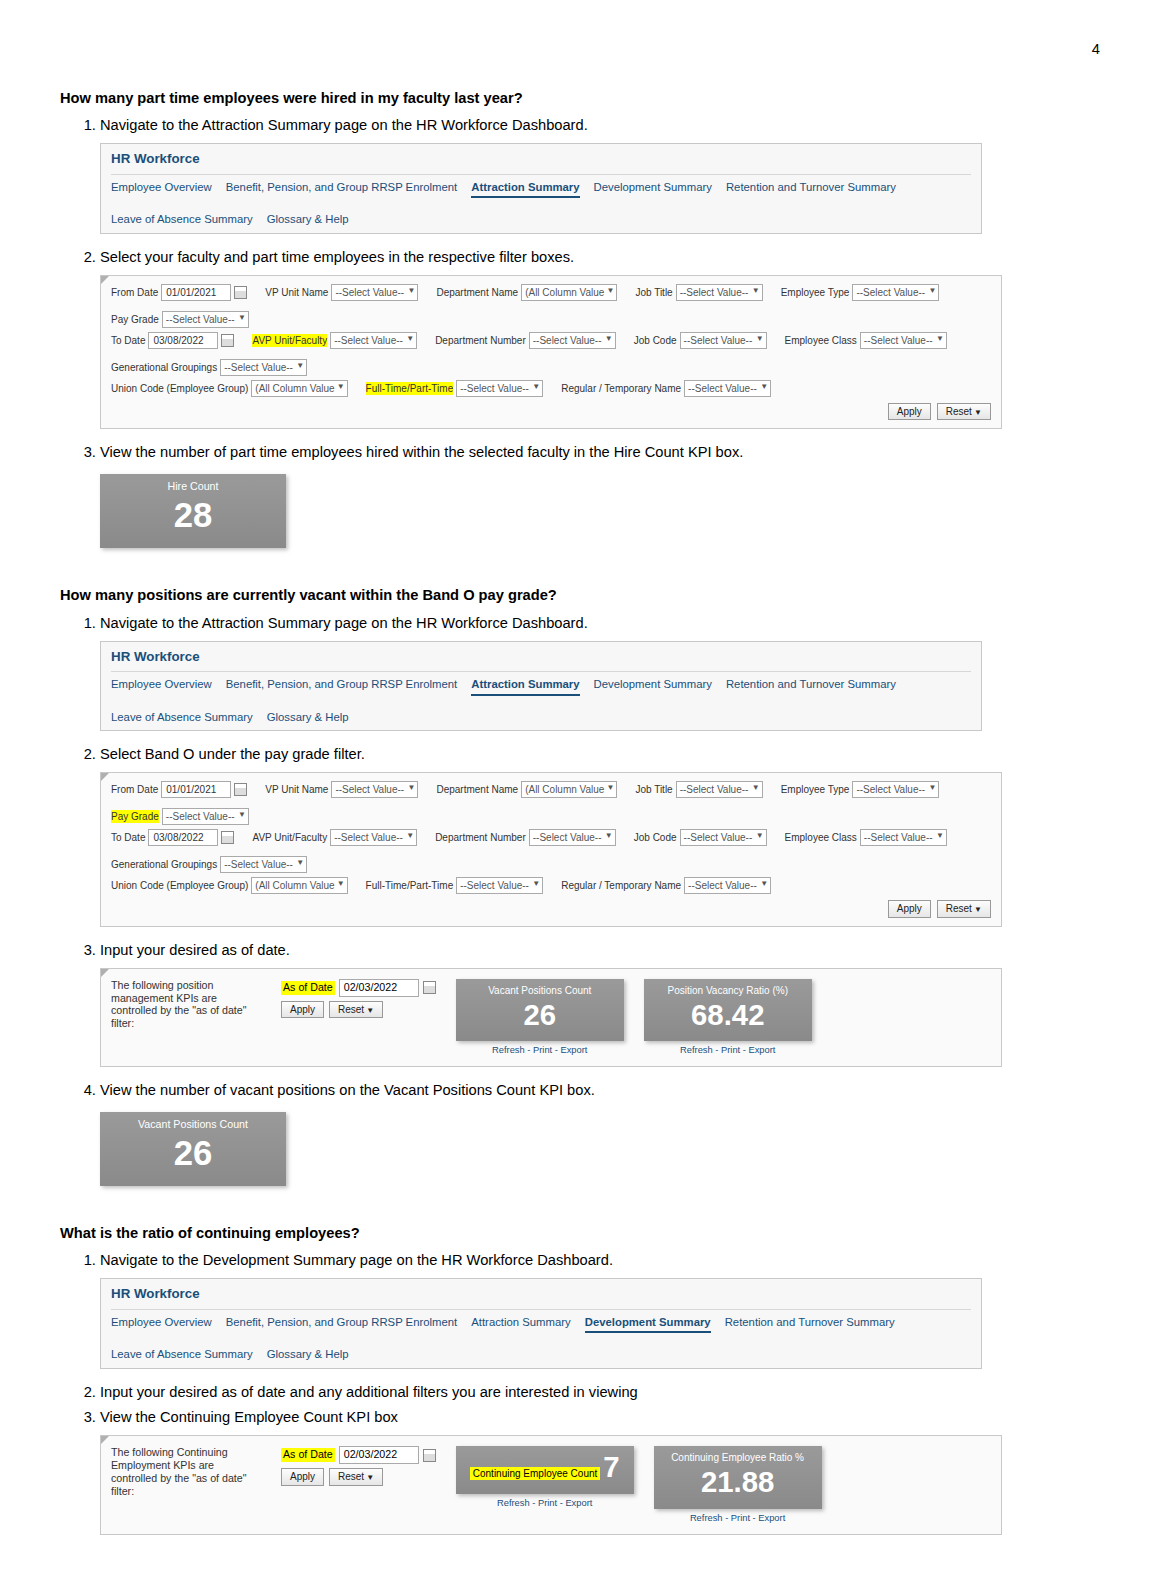4
How many part time employees were hired in my faculty last year?
Navigate to the Attraction Summary page on the HR Workforce Dashboard.
HR Workforce
Employee Overview Benefit, Pension, and Group RRSP Enrolment Attraction Summary Development Summary Retention and Turnover Summary Leave of Absence Summary Glossary & Help
Select your faculty and part time employees in the respective filter boxes.
From Date 01/01/2021
VP Unit Name--Select Value--
Department Name(All Column Value
Job Title--Select Value--
Employee Type--Select Value--
Pay Grade--Select Value--
To Date 03/08/2022
AVP Unit/Faculty--Select Value--
Department Number--Select Value--
Job Code--Select Value--
Employee Class--Select Value--
Generational Groupings--Select Value--
Union Code (Employee Group)(All Column Value
Full-Time/Part-Time--Select Value--
Regular / Temporary Name--Select Value--
Apply Reset
View the number of part time employees hired within the selected faculty in the Hire Count KPI box.
Hire Count 28
How many positions are currently vacant within the Band O pay grade?
Navigate to the Attraction Summary page on the HR Workforce Dashboard.
HR Workforce
Employee Overview Benefit, Pension, and Group RRSP Enrolment Attraction Summary Development Summary Retention and Turnover Summary Leave of Absence Summary Glossary & Help
Select Band O under the pay grade filter.
From Date 01/01/2021
VP Unit Name--Select Value--
Department Name(All Column Value
Job Title--Select Value--
Employee Type--Select Value--
Pay Grade--Select Value--
To Date 03/08/2022
AVP Unit/Faculty--Select Value--
Department Number--Select Value--
Job Code--Select Value--
Employee Class--Select Value--
Generational Groupings--Select Value--
Union Code (Employee Group)(All Column Value
Full-Time/Part-Time--Select Value--
Regular / Temporary Name--Select Value--
Apply Reset
Input your desired as of date.
The following position management KPIs are controlled by the "as of date" filter:
As of Date 02/03/2022
Apply Reset
Vacant Positions Count 26
Refresh - Print - Export
Position Vacancy Ratio (%) 68.42
Refresh - Print - Export
View the number of vacant positions on the Vacant Positions Count KPI box.
Vacant Positions Count 26
What is the ratio of continuing employees?
Navigate to the Development Summary page on the HR Workforce Dashboard.
HR Workforce
Employee Overview Benefit, Pension, and Group RRSP Enrolment Attraction Summary Development Summary Retention and Turnover Summary Leave of Absence Summary Glossary & Help
Input your desired as of date and any additional filters you are interested in viewing
View the Continuing Employee Count KPI box
The following Continuing Employment KPIs are controlled by the "as of date" filter:
As of Date 02/03/2022
Apply Reset
Continuing Employee Count 7
Refresh - Print - Export
Continuing Employee Ratio % 21.88
Refresh - Print - Export